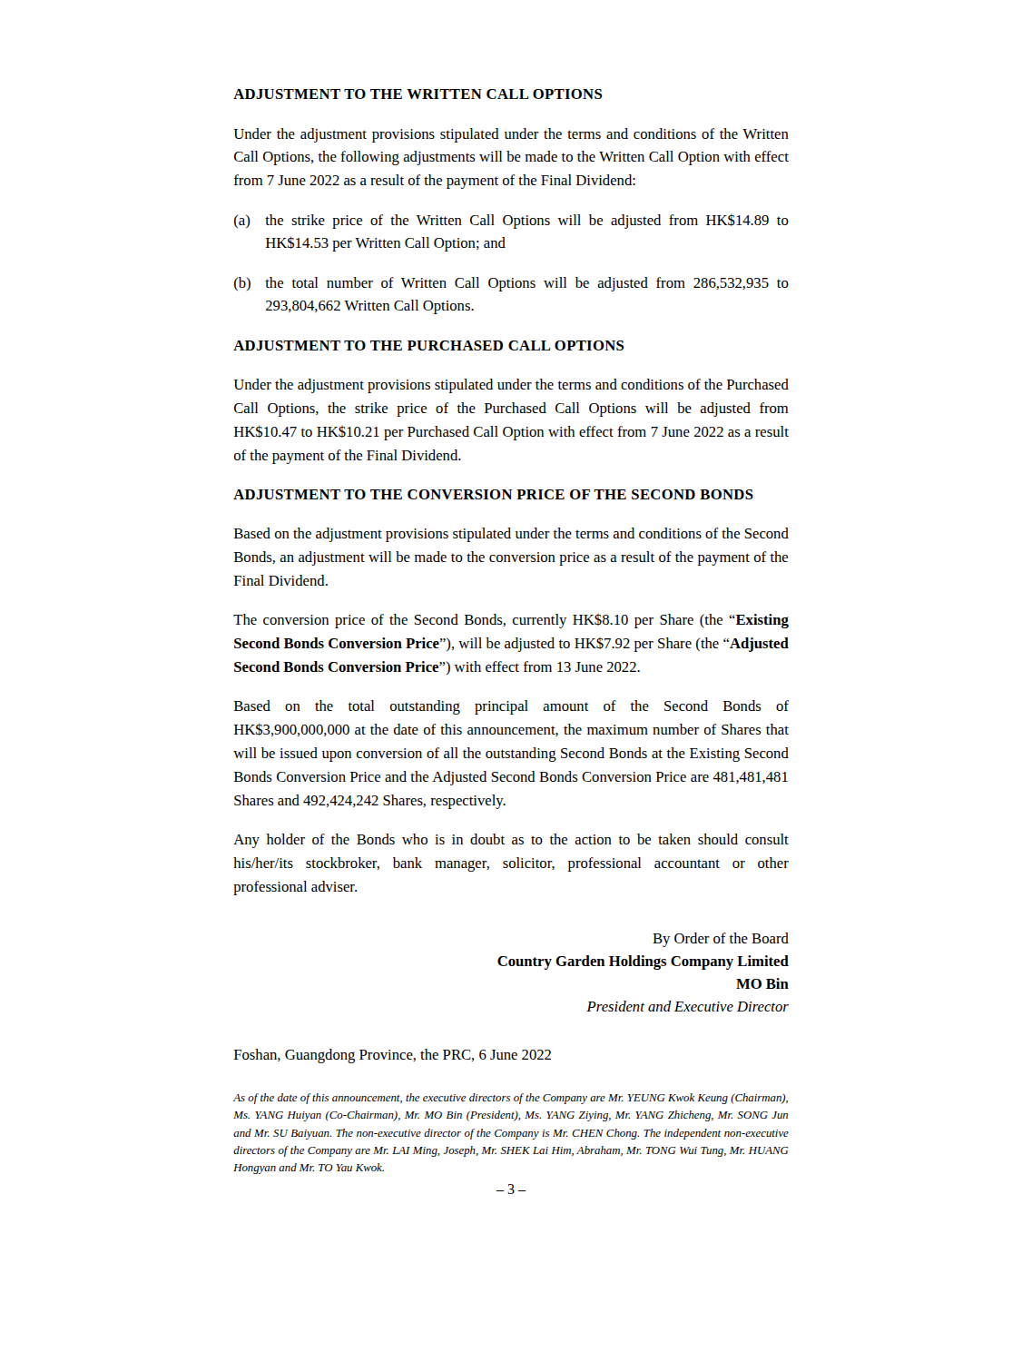Adjustment to the Written Call Options
Under the adjustment provisions stipulated under the terms and conditions of the Written Call Options, the following adjustments will be made to the Written Call Option with effect from 7 June 2022 as a result of the payment of the Final Dividend:
(a) the strike price of the Written Call Options will be adjusted from HK$14.89 to HK$14.53 per Written Call Option; and
(b) the total number of Written Call Options will be adjusted from 286,532,935 to 293,804,662 Written Call Options.
Adjustment to the Purchased Call Options
Under the adjustment provisions stipulated under the terms and conditions of the Purchased Call Options, the strike price of the Purchased Call Options will be adjusted from HK$10.47 to HK$10.21 per Purchased Call Option with effect from 7 June 2022 as a result of the payment of the Final Dividend.
Adjustment to the Conversion Price of the Second Bonds
Based on the adjustment provisions stipulated under the terms and conditions of the Second Bonds, an adjustment will be made to the conversion price as a result of the payment of the Final Dividend.
The conversion price of the Second Bonds, currently HK$8.10 per Share (the “Existing Second Bonds Conversion Price”), will be adjusted to HK$7.92 per Share (the “Adjusted Second Bonds Conversion Price”) with effect from 13 June 2022.
Based on the total outstanding principal amount of the Second Bonds of HK$3,900,000,000 at the date of this announcement, the maximum number of Shares that will be issued upon conversion of all the outstanding Second Bonds at the Existing Second Bonds Conversion Price and the Adjusted Second Bonds Conversion Price are 481,481,481 Shares and 492,424,242 Shares, respectively.
Any holder of the Bonds who is in doubt as to the action to be taken should consult his/her/its stockbroker, bank manager, solicitor, professional accountant or other professional adviser.
By Order of the Board Country Garden Holdings Company Limited MO Bin President and Executive Director
Foshan, Guangdong Province, the PRC, 6 June 2022
As of the date of this announcement, the executive directors of the Company are Mr. YEUNG Kwok Keung (Chairman), Ms. YANG Huiyan (Co-Chairman), Mr. MO Bin (President), Ms. YANG Ziying, Mr. YANG Zhicheng, Mr. SONG Jun and Mr. SU Baiyuan. The non-executive director of the Company is Mr. CHEN Chong. The independent non-executive directors of the Company are Mr. LAI Ming, Joseph, Mr. SHEK Lai Him, Abraham, Mr. TONG Wui Tung, Mr. HUANG Hongyan and Mr. TO Yau Kwok.
– 3 –